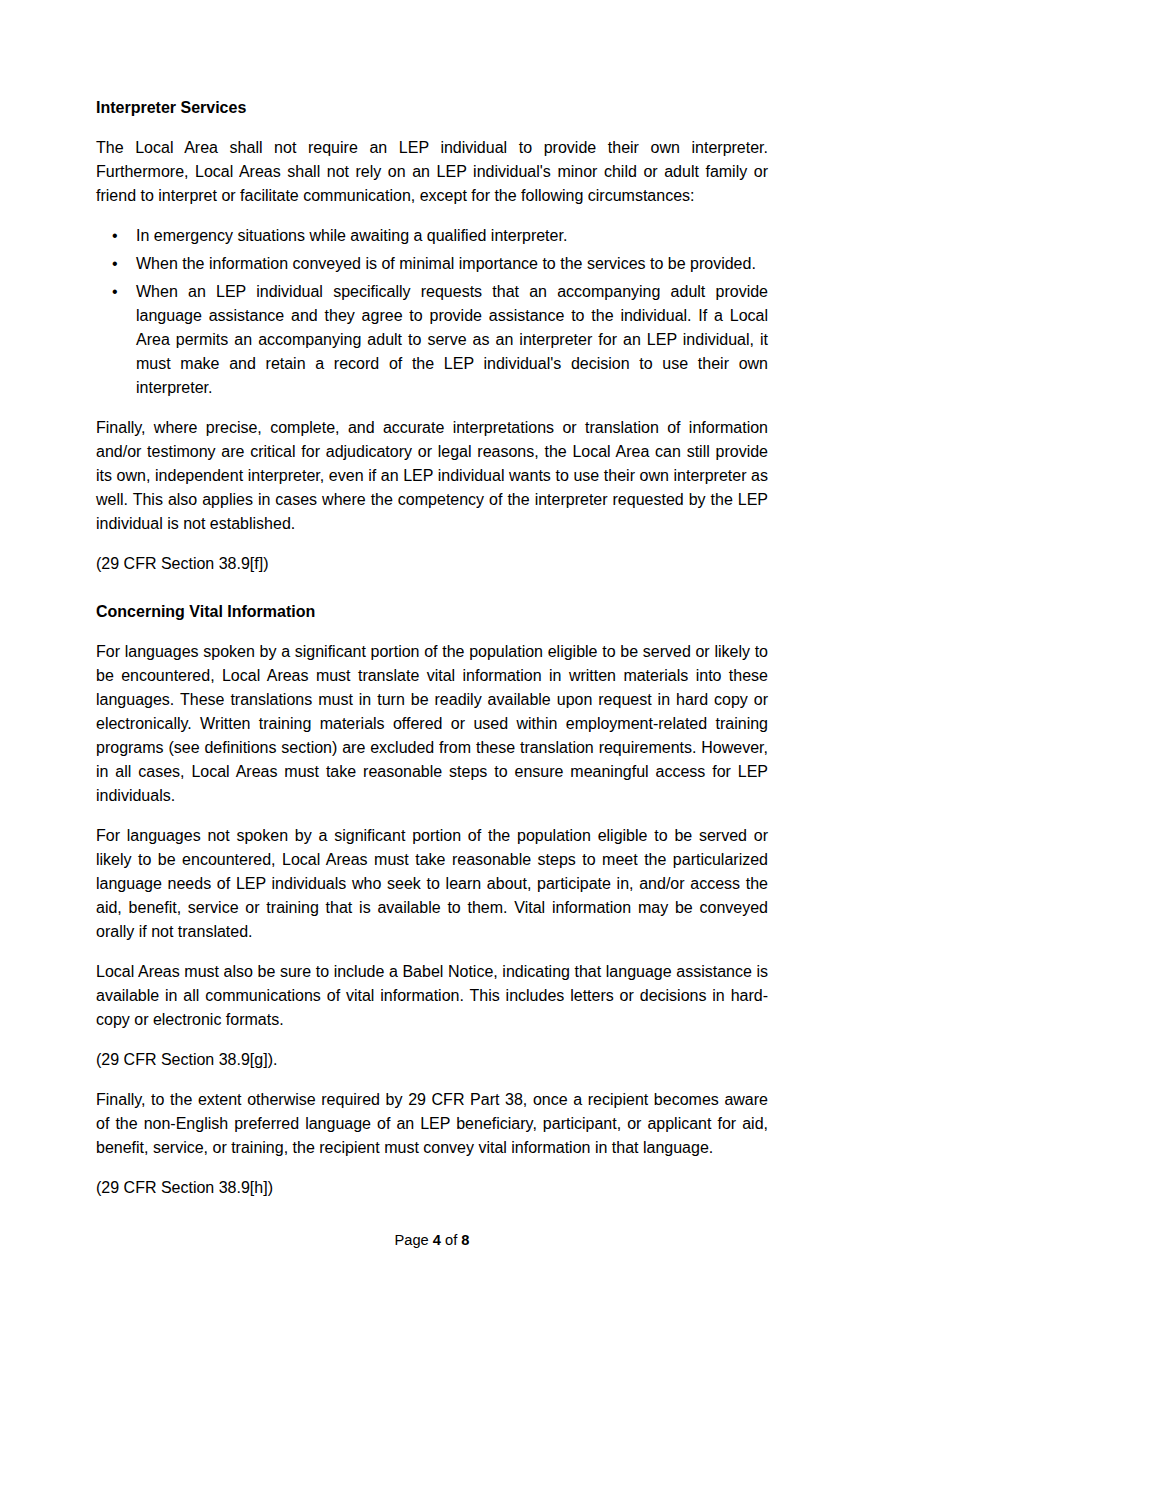Interpreter Services
The Local Area shall not require an LEP individual to provide their own interpreter. Furthermore, Local Areas shall not rely on an LEP individual's minor child or adult family or friend to interpret or facilitate communication, except for the following circumstances:
In emergency situations while awaiting a qualified interpreter.
When the information conveyed is of minimal importance to the services to be provided.
When an LEP individual specifically requests that an accompanying adult provide language assistance and they agree to provide assistance to the individual. If a Local Area permits an accompanying adult to serve as an interpreter for an LEP individual, it must make and retain a record of the LEP individual's decision to use their own interpreter.
Finally, where precise, complete, and accurate interpretations or translation of information and/or testimony are critical for adjudicatory or legal reasons, the Local Area can still provide its own, independent interpreter, even if an LEP individual wants to use their own interpreter as well. This also applies in cases where the competency of the interpreter requested by the LEP individual is not established.
(29 CFR Section 38.9[f])
Concerning Vital Information
For languages spoken by a significant portion of the population eligible to be served or likely to be encountered, Local Areas must translate vital information in written materials into these languages. These translations must in turn be readily available upon request in hard copy or electronically. Written training materials offered or used within employment-related training programs (see definitions section) are excluded from these translation requirements. However, in all cases, Local Areas must take reasonable steps to ensure meaningful access for LEP individuals.
For languages not spoken by a significant portion of the population eligible to be served or likely to be encountered, Local Areas must take reasonable steps to meet the particularized language needs of LEP individuals who seek to learn about, participate in, and/or access the aid, benefit, service or training that is available to them. Vital information may be conveyed orally if not translated.
Local Areas must also be sure to include a Babel Notice, indicating that language assistance is available in all communications of vital information. This includes letters or decisions in hard-copy or electronic formats.
(29 CFR Section 38.9[g]).
Finally, to the extent otherwise required by 29 CFR Part 38, once a recipient becomes aware of the non-English preferred language of an LEP beneficiary, participant, or applicant for aid, benefit, service, or training, the recipient must convey vital information in that language.
(29 CFR Section 38.9[h])
Page 4 of 8